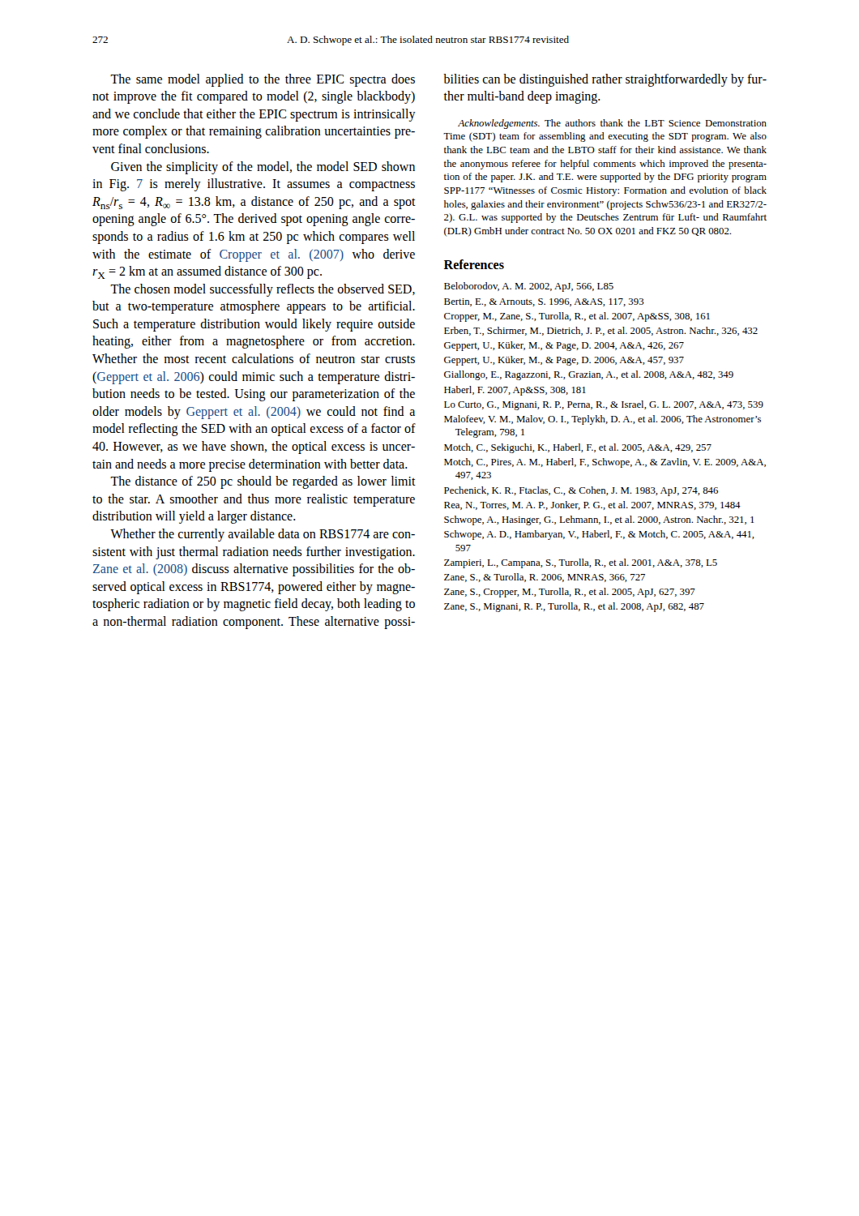272
A. D. Schwope et al.: The isolated neutron star RBS1774 revisited
The same model applied to the three EPIC spectra does not improve the fit compared to model (2, single blackbody) and we conclude that either the EPIC spectrum is intrinsically more complex or that remaining calibration uncertainties prevent final conclusions.
Given the simplicity of the model, the model SED shown in Fig. 7 is merely illustrative. It assumes a compactness Rns/rs = 4, R∞ = 13.8 km, a distance of 250 pc, and a spot opening angle of 6.5°. The derived spot opening angle corresponds to a radius of 1.6 km at 250 pc which compares well with the estimate of Cropper et al. (2007) who derive rX = 2 km at an assumed distance of 300 pc.
The chosen model successfully reflects the observed SED, but a two-temperature atmosphere appears to be artificial. Such a temperature distribution would likely require outside heating, either from a magnetosphere or from accretion. Whether the most recent calculations of neutron star crusts (Geppert et al. 2006) could mimic such a temperature distribution needs to be tested. Using our parameterization of the older models by Geppert et al. (2004) we could not find a model reflecting the SED with an optical excess of a factor of 40. However, as we have shown, the optical excess is uncertain and needs a more precise determination with better data.
The distance of 250 pc should be regarded as lower limit to the star. A smoother and thus more realistic temperature distribution will yield a larger distance.
Whether the currently available data on RBS1774 are consistent with just thermal radiation needs further investigation. Zane et al. (2008) discuss alternative possibilities for the observed optical excess in RBS1774, powered either by magnetospheric radiation or by magnetic field decay, both leading to a non-thermal radiation component. These alternative possibilities can be distinguished rather straightforwardedly by further multi-band deep imaging.
Acknowledgements. The authors thank the LBT Science Demonstration Time (SDT) team for assembling and executing the SDT program. We also thank the LBC team and the LBTO staff for their kind assistance. We thank the anonymous referee for helpful comments which improved the presentation of the paper. J.K. and T.E. were supported by the DFG priority program SPP-1177 “Witnesses of Cosmic History: Formation and evolution of black holes, galaxies and their environment” (projects Schw536/23-1 and ER327/2-2). G.L. was supported by the Deutsches Zentrum für Luft- und Raumfahrt (DLR) GmbH under contract No. 50 OX 0201 and FKZ 50 QR 0802.
References
Beloborodov, A. M. 2002, ApJ, 566, L85
Bertin, E., & Arnouts, S. 1996, A&AS, 117, 393
Cropper, M., Zane, S., Turolla, R., et al. 2007, Ap&SS, 308, 161
Erben, T., Schirmer, M., Dietrich, J. P., et al. 2005, Astron. Nachr., 326, 432
Geppert, U., Küker, M., & Page, D. 2004, A&A, 426, 267
Geppert, U., Küker, M., & Page, D. 2006, A&A, 457, 937
Giallongo, E., Ragazzoni, R., Grazian, A., et al. 2008, A&A, 482, 349
Haberl, F. 2007, Ap&SS, 308, 181
Lo Curto, G., Mignani, R. P., Perna, R., & Israel, G. L. 2007, A&A, 473, 539
Malofeev, V. M., Malov, O. I., Teplykh, D. A., et al. 2006, The Astronomer’s Telegram, 798, 1
Motch, C., Sekiguchi, K., Haberl, F., et al. 2005, A&A, 429, 257
Motch, C., Pires, A. M., Haberl, F., Schwope, A., & Zavlin, V. E. 2009, A&A, 497, 423
Pechenick, K. R., Ftaclas, C., & Cohen, J. M. 1983, ApJ, 274, 846
Rea, N., Torres, M. A. P., Jonker, P. G., et al. 2007, MNRAS, 379, 1484
Schwope, A., Hasinger, G., Lehmann, I., et al. 2000, Astron. Nachr., 321, 1
Schwope, A. D., Hambaryan, V., Haberl, F., & Motch, C. 2005, A&A, 441, 597
Zampieri, L., Campana, S., Turolla, R., et al. 2001, A&A, 378, L5
Zane, S., & Turolla, R. 2006, MNRAS, 366, 727
Zane, S., Cropper, M., Turolla, R., et al. 2005, ApJ, 627, 397
Zane, S., Mignani, R. P., Turolla, R., et al. 2008, ApJ, 682, 487